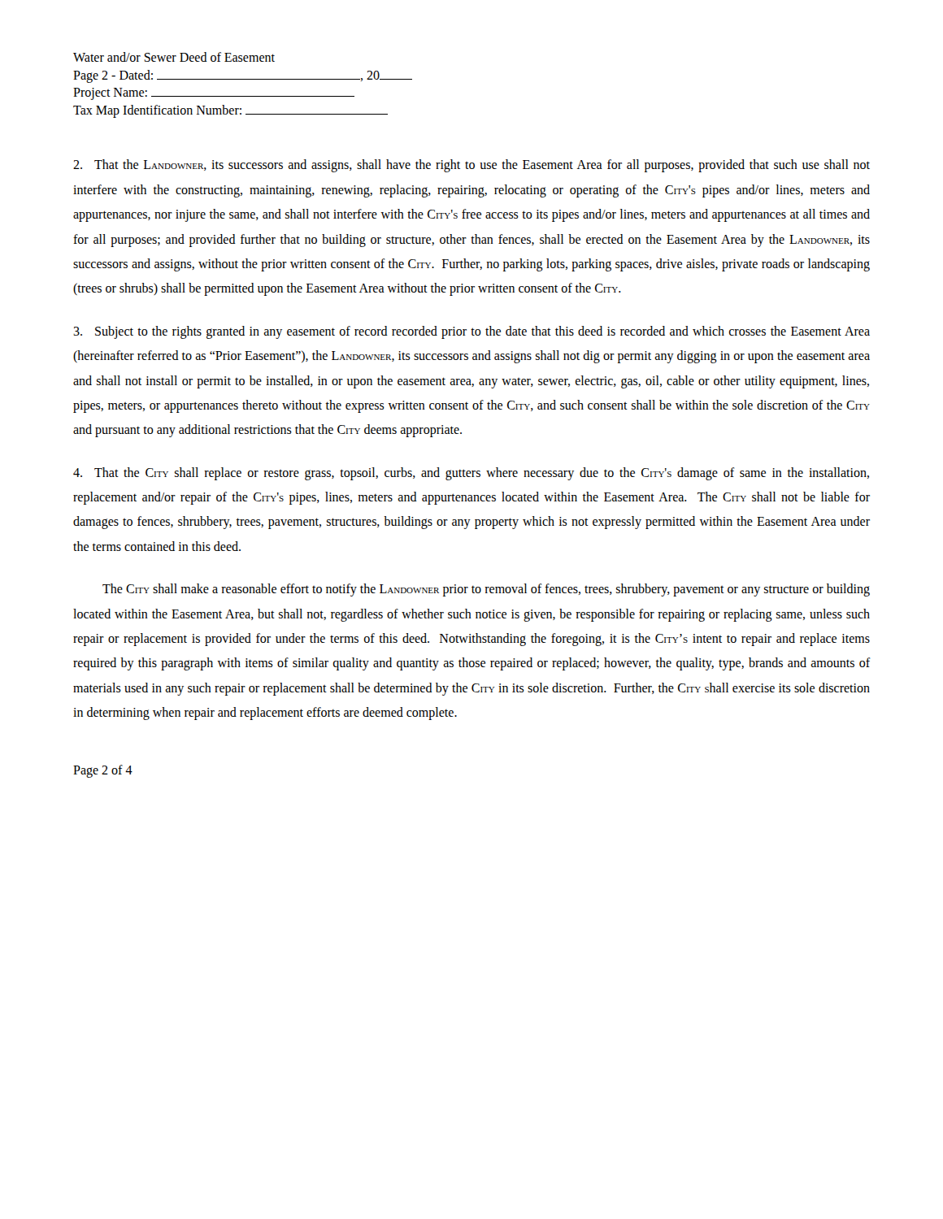Water and/or Sewer Deed of Easement
Page 2 - Dated: , 20
Project Name:
Tax Map Identification Number:
2. That the Landowner, its successors and assigns, shall have the right to use the Easement Area for all purposes, provided that such use shall not interfere with the constructing, maintaining, renewing, replacing, repairing, relocating or operating of the City's pipes and/or lines, meters and appurtenances, nor injure the same, and shall not interfere with the City's free access to its pipes and/or lines, meters and appurtenances at all times and for all purposes; and provided further that no building or structure, other than fences, shall be erected on the Easement Area by the Landowner, its successors and assigns, without the prior written consent of the City. Further, no parking lots, parking spaces, drive aisles, private roads or landscaping (trees or shrubs) shall be permitted upon the Easement Area without the prior written consent of the City.
3. Subject to the rights granted in any easement of record recorded prior to the date that this deed is recorded and which crosses the Easement Area (hereinafter referred to as “Prior Easement”), the Landowner, its successors and assigns shall not dig or permit any digging in or upon the easement area and shall not install or permit to be installed, in or upon the easement area, any water, sewer, electric, gas, oil, cable or other utility equipment, lines, pipes, meters, or appurtenances thereto without the express written consent of the City, and such consent shall be within the sole discretion of the City and pursuant to any additional restrictions that the City deems appropriate.
4. That the City shall replace or restore grass, topsoil, curbs, and gutters where necessary due to the City's damage of same in the installation, replacement and/or repair of the City's pipes, lines, meters and appurtenances located within the Easement Area. The City shall not be liable for damages to fences, shrubbery, trees, pavement, structures, buildings or any property which is not expressly permitted within the Easement Area under the terms contained in this deed.
The City shall make a reasonable effort to notify the Landowner prior to removal of fences, trees, shrubbery, pavement or any structure or building located within the Easement Area, but shall not, regardless of whether such notice is given, be responsible for repairing or replacing same, unless such repair or replacement is provided for under the terms of this deed. Notwithstanding the foregoing, it is the City’s intent to repair and replace items required by this paragraph with items of similar quality and quantity as those repaired or replaced; however, the quality, type, brands and amounts of materials used in any such repair or replacement shall be determined by the City in its sole discretion. Further, the City shall exercise its sole discretion in determining when repair and replacement efforts are deemed complete.
Page 2 of 4